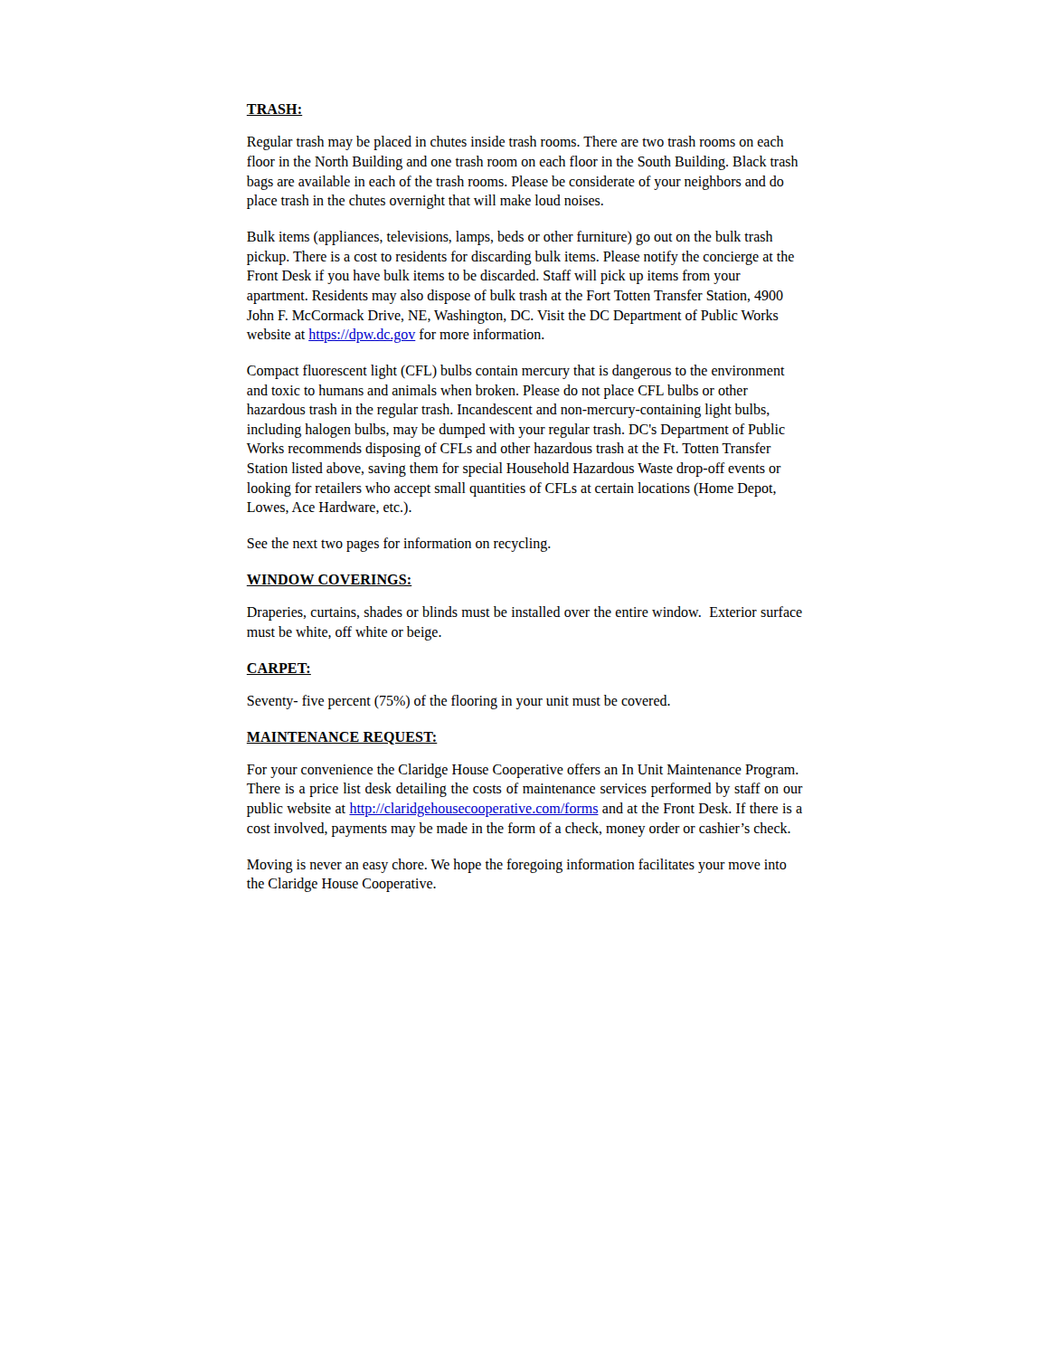TRASH:
Regular trash may be placed in chutes inside trash rooms. There are two trash rooms on each floor in the North Building and one trash room on each floor in the South Building. Black trash bags are available in each of the trash rooms. Please be considerate of your neighbors and do place trash in the chutes overnight that will make loud noises.
Bulk items (appliances, televisions, lamps, beds or other furniture) go out on the bulk trash pickup. There is a cost to residents for discarding bulk items. Please notify the concierge at the Front Desk if you have bulk items to be discarded. Staff will pick up items from your apartment. Residents may also dispose of bulk trash at the Fort Totten Transfer Station, 4900 John F. McCormack Drive, NE, Washington, DC. Visit the DC Department of Public Works website at https://dpw.dc.gov for more information.
Compact fluorescent light (CFL) bulbs contain mercury that is dangerous to the environment and toxic to humans and animals when broken. Please do not place CFL bulbs or other hazardous trash in the regular trash. Incandescent and non-mercury-containing light bulbs, including halogen bulbs, may be dumped with your regular trash. DC's Department of Public Works recommends disposing of CFLs and other hazardous trash at the Ft. Totten Transfer Station listed above, saving them for special Household Hazardous Waste drop-off events or looking for retailers who accept small quantities of CFLs at certain locations (Home Depot, Lowes, Ace Hardware, etc.).
See the next two pages for information on recycling.
WINDOW COVERINGS:
Draperies, curtains, shades or blinds must be installed over the entire window. Exterior surface must be white, off white or beige.
CARPET:
Seventy- five percent (75%) of the flooring in your unit must be covered.
MAINTENANCE REQUEST:
For your convenience the Claridge House Cooperative offers an In Unit Maintenance Program. There is a price list desk detailing the costs of maintenance services performed by staff on our public website at http://claridgehousecooperative.com/forms and at the Front Desk. If there is a cost involved, payments may be made in the form of a check, money order or cashier’s check.
Moving is never an easy chore. We hope the foregoing information facilitates your move into the Claridge House Cooperative.